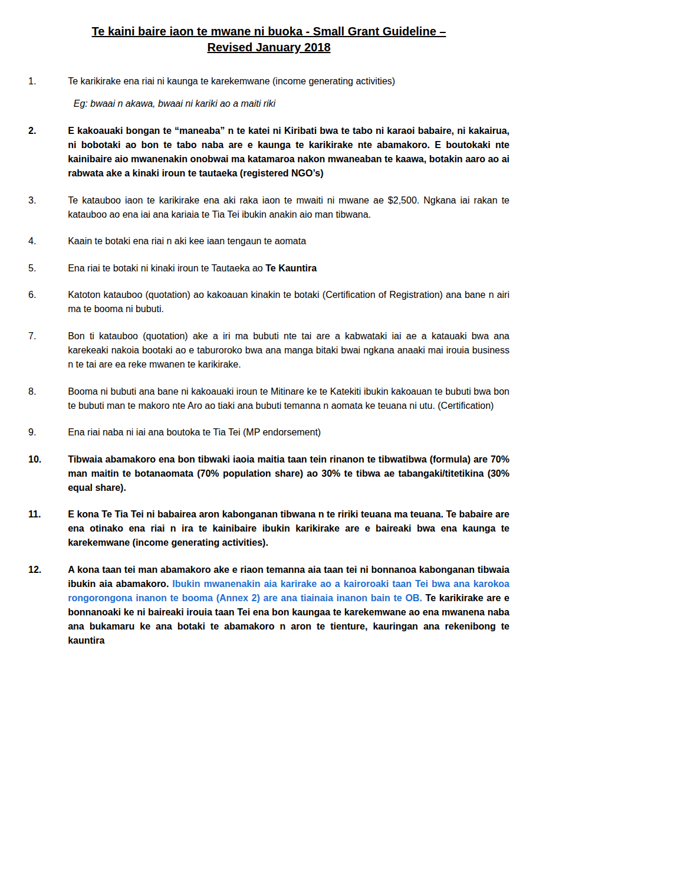Te kaini baire iaon te mwane ni buoka - Small Grant Guideline –
Revised January 2018
1. Te karikirake ena riai ni kaunga te karekemwane (income generating activities)
Eg: bwaai n akawa, bwaai ni kariki ao a maiti riki
2. E kakoauaki bongan te “maneaba” n te katei ni Kiribati bwa te tabo ni karaoi babaire, ni kakairua, ni bobotaki ao bon te tabo naba are e kaunga te karikirake nte abamakoro. E boutokaki nte kainibaire aio mwanenakin onobwai ma katamaroa nakon mwaneaban te kaawa, botakin aaro ao ai rabwata ake a kinaki iroun te tautaeka (registered NGO’s)
3. Te katauboo iaon te karikirake ena aki raka iaon te mwaiti ni mwane ae $2,500. Ngkana iai rakan te katauboo ao ena iai ana kariaia te Tia Tei ibukin anakin aio man tibwana.
4. Kaain te botaki ena riai n aki kee iaan tengaun te aomata
5. Ena riai te botaki ni kinaki iroun te Tautaeka ao Te Kauntira
6. Katoton katauboo (quotation) ao kakoauan kinakin te botaki (Certification of Registration) ana bane n airi ma te booma ni bubuti.
7. Bon ti katauboo (quotation) ake a iri ma bubuti nte tai are a kabwataki iai ae a katauaki bwa ana karekeaki nakoia bootaki ao e taburoroko bwa ana manga bitaki bwai ngkana anaaki mai irouia business n te tai are ea reke mwanen te karikirake.
8. Booma ni bubuti ana bane ni kakoauaki iroun te Mitinare ke te Katekiti ibukin kakoauan te bubuti bwa bon te bubuti man te makoro nte Aro ao tiaki ana bubuti temanna n aomata ke teuana ni utu. (Certification)
9. Ena riai naba ni iai ana boutoka te Tia Tei (MP endorsement)
10. Tibwaia abamakoro ena bon tibwaki iaoia maitia taan tein rinanon te tibwatibwa (formula) are 70% man maitin te botanaomata (70% population share) ao 30% te tibwa ae tabangaki/titetikina (30% equal share).
11. E kona Te Tia Tei ni babairea aron kabonganan tibwana n te ririki teuana ma teuana. Te babaire are ena otinako ena riai n ira te kainibaire ibukin karikirake are e baireaki bwa ena kaunga te karekemwane (income generating activities).
12. A kona taan tei man abamakoro ake e riaon temanna aia taan tei ni bonnanoa kabonganan tibwaia ibukin aia abamakoro. Ibukin mwanenakin aia karirake ao a kairoroaki taan Tei bwa ana karokoa rongorongona inanon te booma (Annex 2) are ana tiainaia inanon bain te OB. Te karikirake are e bonnanoaki ke ni baireaki irouia taan Tei ena bon kaungaa te karekemwane ao ena mwanena naba ana bukamaru ke ana botaki te abamakoro n aron te tienture, kauringan ana rekenibong te kauntira